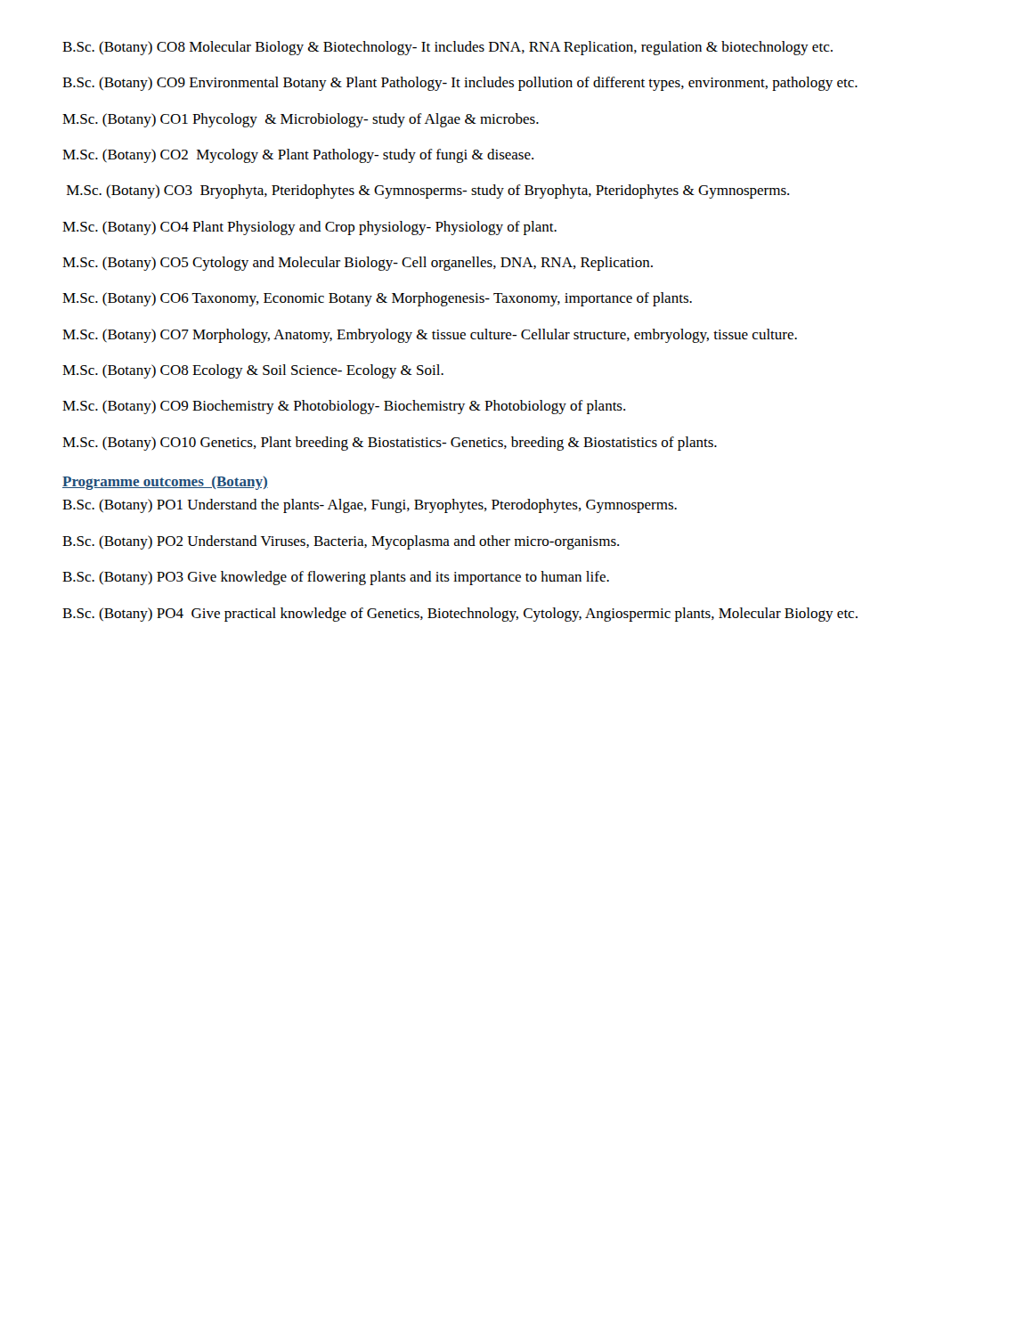B.Sc. (Botany) CO8 Molecular Biology & Biotechnology- It includes DNA, RNA Replication, regulation & biotechnology etc.
B.Sc. (Botany) CO9 Environmental Botany & Plant Pathology- It includes pollution of different types, environment, pathology etc.
M.Sc. (Botany) CO1 Phycology & Microbiology- study of Algae & microbes.
M.Sc. (Botany) CO2 Mycology & Plant Pathology- study of fungi & disease.
M.Sc. (Botany) CO3 Bryophyta, Pteridophytes & Gymnosperms- study of Bryophyta, Pteridophytes & Gymnosperms.
M.Sc. (Botany) CO4 Plant Physiology and Crop physiology- Physiology of plant.
M.Sc. (Botany) CO5 Cytology and Molecular Biology- Cell organelles, DNA, RNA, Replication.
M.Sc. (Botany) CO6 Taxonomy, Economic Botany & Morphogenesis- Taxonomy, importance of plants.
M.Sc. (Botany) CO7 Morphology, Anatomy, Embryology & tissue culture- Cellular structure, embryology, tissue culture.
M.Sc. (Botany) CO8 Ecology & Soil Science- Ecology & Soil.
M.Sc. (Botany) CO9 Biochemistry & Photobiology- Biochemistry & Photobiology of plants.
M.Sc. (Botany) CO10 Genetics, Plant breeding & Biostatistics- Genetics, breeding & Biostatistics of plants.
Programme outcomes (Botany)
B.Sc. (Botany) PO1 Understand the plants- Algae, Fungi, Bryophytes, Pterodophytes, Gymnosperms.
B.Sc. (Botany) PO2 Understand Viruses, Bacteria, Mycoplasma and other micro-organisms.
B.Sc. (Botany) PO3 Give knowledge of flowering plants and its importance to human life.
B.Sc. (Botany) PO4 Give practical knowledge of Genetics, Biotechnology, Cytology, Angiospermic plants, Molecular Biology etc.